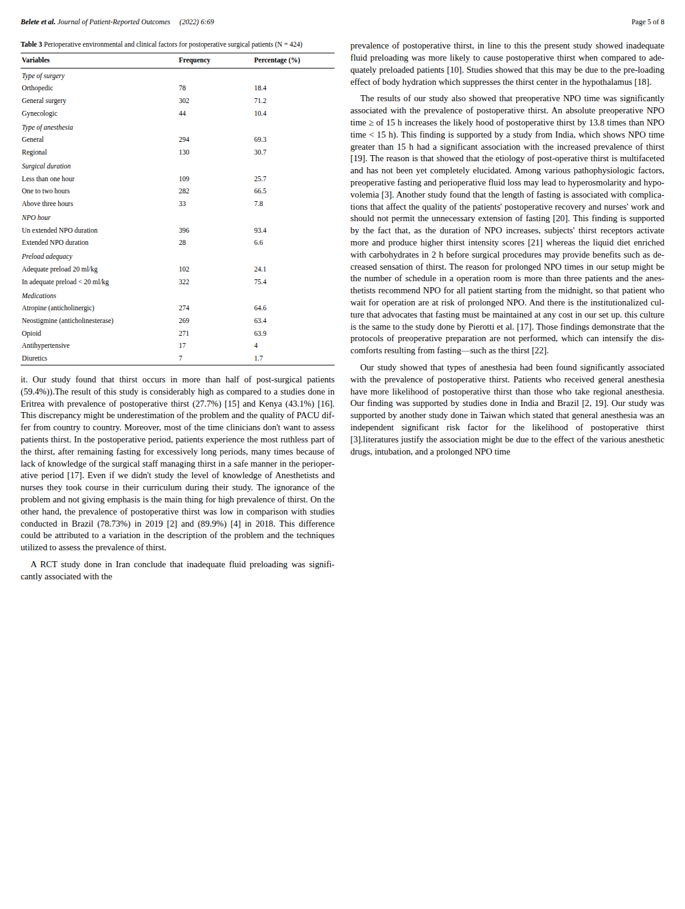Belete et al. Journal of Patient-Reported Outcomes (2022) 6:69
Page 5 of 8
Table 3 Perioperative environmental and clinical factors for postoperative surgical patients (N = 424)
| Variables | Frequency | Percentage (%) |
| --- | --- | --- |
| Type of surgery |
| Orthopedic | 78 | 18.4 |
| General surgery | 302 | 71.2 |
| Gynecologic | 44 | 10.4 |
| Type of anesthesia |
| General | 294 | 69.3 |
| Regional | 130 | 30.7 |
| Surgical duration |
| Less than one hour | 109 | 25.7 |
| One to two hours | 282 | 66.5 |
| Above three hours | 33 | 7.8 |
| NPO hour |
| Un extended NPO duration | 396 | 93.4 |
| Extended NPO duration | 28 | 6.6 |
| Preload adequacy |
| Adequate preload 20 ml/kg | 102 | 24.1 |
| In adequate preload < 20 ml/kg | 322 | 75.4 |
| Medications |
| Atropine (anticholinergic) | 274 | 64.6 |
| Neostigmine (anticholinesterase) | 269 | 63.4 |
| Opioid | 271 | 63.9 |
| Antihypertensive | 17 | 4 |
| Diuretics | 7 | 1.7 |
it. Our study found that thirst occurs in more than half of post-surgical patients (59.4%)).The result of this study is considerably high as compared to a studies done in Eritrea with prevalence of postoperative thirst (27.7%) [15] and Kenya (43.1%) [16]. This discrepancy might be underestimation of the problem and the quality of PACU differ from country to country. Moreover, most of the time clinicians don't want to assess patients thirst. In the postoperative period, patients experience the most ruthless part of the thirst, after remaining fasting for excessively long periods, many times because of lack of knowledge of the surgical staff managing thirst in a safe manner in the perioperative period [17]. Even if we didn't study the level of knowledge of Anesthetists and nurses they took course in their curriculum during their study. The ignorance of the problem and not giving emphasis is the main thing for high prevalence of thirst. On the other hand, the prevalence of postoperative thirst was low in comparison with studies conducted in Brazil (78.73%) in 2019 [2] and (89.9%) [4] in 2018. This difference could be attributed to a variation in the description of the problem and the techniques utilized to assess the prevalence of thirst.
A RCT study done in Iran conclude that inadequate fluid preloading was significantly associated with the
prevalence of postoperative thirst, in line to this the present study showed inadequate fluid preloading was more likely to cause postoperative thirst when compared to adequately preloaded patients [10]. Studies showed that this may be due to the pre-loading effect of body hydration which suppresses the thirst center in the hypothalamus [18].
The results of our study also showed that preoperative NPO time was significantly associated with the prevalence of postoperative thirst. An absolute preoperative NPO time ≥ of 15 h increases the likely hood of postoperative thirst by 13.8 times than NPO time < 15 h). This finding is supported by a study from India, which shows NPO time greater than 15 h had a significant association with the increased prevalence of thirst [19]. The reason is that showed that the etiology of post-operative thirst is multifaceted and has not been yet completely elucidated. Among various pathophysiologic factors, preoperative fasting and perioperative fluid loss may lead to hyperosmolarity and hypovolemia [3]. Another study found that the length of fasting is associated with complications that affect the quality of the patients' postoperative recovery and nurses' work and should not permit the unnecessary extension of fasting [20]. This finding is supported by the fact that, as the duration of NPO increases, subjects' thirst receptors activate more and produce higher thirst intensity scores [21] whereas the liquid diet enriched with carbohydrates in 2 h before surgical procedures may provide benefits such as decreased sensation of thirst. The reason for prolonged NPO times in our setup might be the number of schedule in a operation room is more than three patients and the anesthetists recommend NPO for all patient starting from the midnight, so that patient who wait for operation are at risk of prolonged NPO. And there is the institutionalized culture that advocates that fasting must be maintained at any cost in our set up. this culture is the same to the study done by Pierotti et al. [17]. Those findings demonstrate that the protocols of preoperative preparation are not performed, which can intensify the discomforts resulting from fasting—such as the thirst [22].
Our study showed that types of anesthesia had been found significantly associated with the prevalence of postoperative thirst. Patients who received general anesthesia have more likelihood of postoperative thirst than those who take regional anesthesia. Our finding was supported by studies done in India and Brazil [2, 19]. Our study was supported by another study done in Taiwan which stated that general anesthesia was an independent significant risk factor for the likelihood of postoperative thirst [3].literatures justify the association might be due to the effect of the various anesthetic drugs, intubation, and a prolonged NPO time